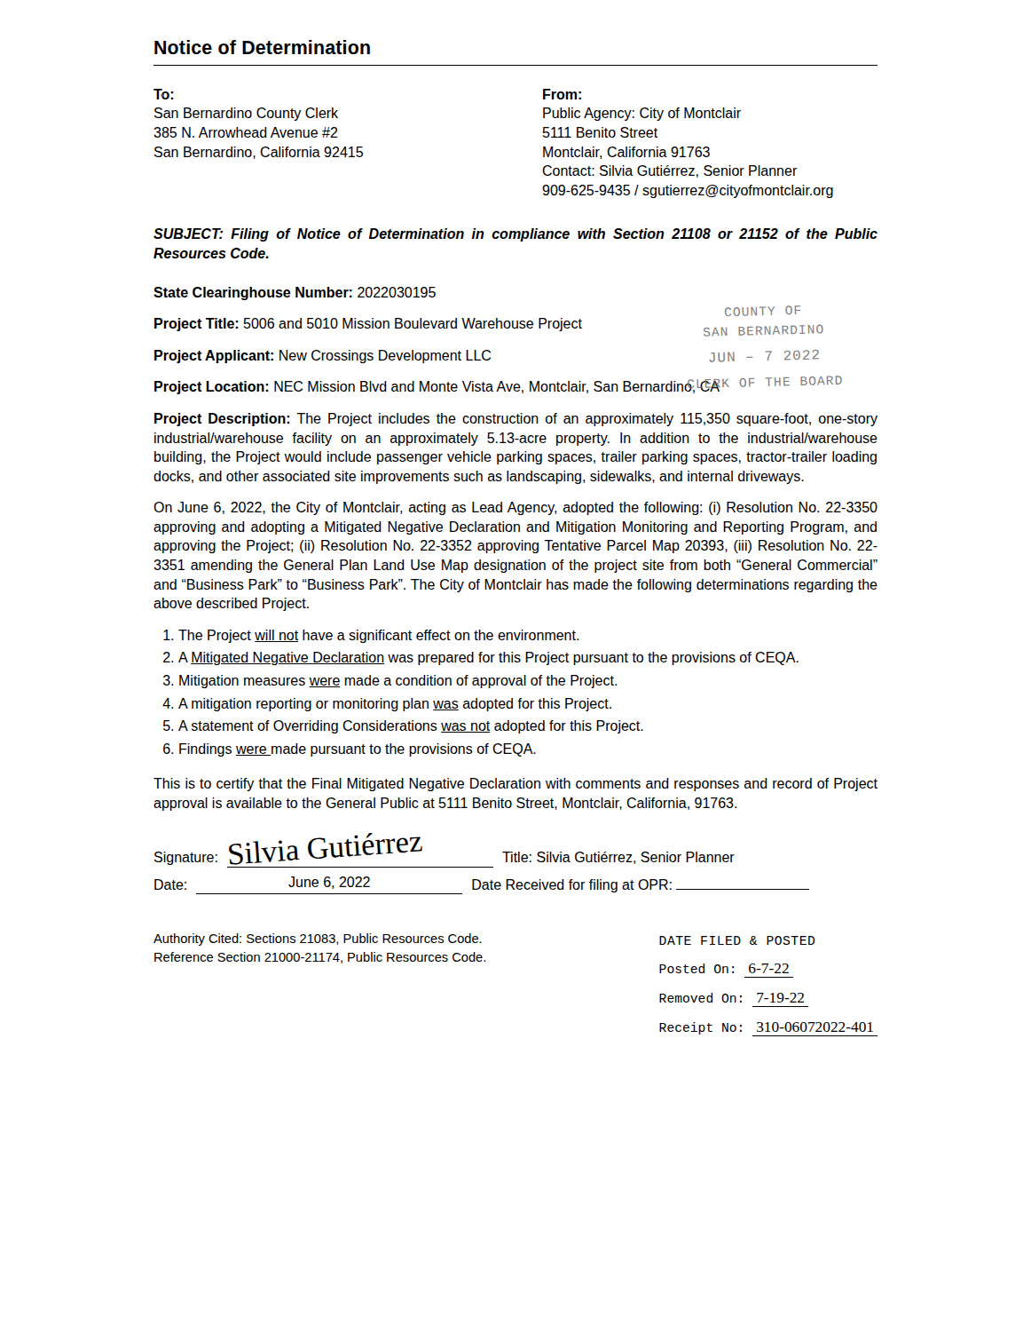•
Notice of Determination
To:
San Bernardino County Clerk
385 N. Arrowhead Avenue #2
San Bernardino, California 92415
From:
Public Agency: City of Montclair
5111 Benito Street
Montclair, California 91763
Contact: Silvia Gutiérrez, Senior Planner
909-625-9435 / sgutierrez@cityofmontclair.org
SUBJECT: Filing of Notice of Determination in compliance with Section 21108 or 21152 of the Public Resources Code.
State Clearinghouse Number: 2022030195
Project Title: 5006 and 5010 Mission Boulevard Warehouse Project
Project Applicant: New Crossings Development LLC
Project Location: NEC Mission Blvd and Monte Vista Ave, Montclair, San Bernardino, CA
COUNTY OF
SAN BERNARDINO
JUN – 7 2022
CLERK OF THE BOARD
Project Description: The Project includes the construction of an approximately 115,350 square-foot, one-story industrial/warehouse facility on an approximately 5.13-acre property. In addition to the industrial/warehouse building, the Project would include passenger vehicle parking spaces, trailer parking spaces, tractor-trailer loading docks, and other associated site improvements such as landscaping, sidewalks, and internal driveways.
On June 6, 2022, the City of Montclair, acting as Lead Agency, adopted the following: (i) Resolution No. 22-3350 approving and adopting a Mitigated Negative Declaration and Mitigation Monitoring and Reporting Program, and approving the Project; (ii) Resolution No. 22-3352 approving Tentative Parcel Map 20393, (iii) Resolution No. 22-3351 amending the General Plan Land Use Map designation of the project site from both “General Commercial” and “Business Park” to “Business Park”. The City of Montclair has made the following determinations regarding the above described Project.
The Project will not have a significant effect on the environment.
A Mitigated Negative Declaration was prepared for this Project pursuant to the provisions of CEQA.
Mitigation measures were made a condition of approval of the Project.
A mitigation reporting or monitoring plan was adopted for this Project.
A statement of Overriding Considerations was not adopted for this Project.
Findings were made pursuant to the provisions of CEQA.
This is to certify that the Final Mitigated Negative Declaration with comments and responses and record of Project approval is available to the General Public at 5111 Benito Street, Montclair, California, 91763.
Signature:
Silvia Gutiérrez
Title: Silvia Gutiérrez, Senior Planner
Date:
June 6, 2022
Date Received for filing at OPR:
Authority Cited: Sections 21083, Public Resources Code.
Reference Section 21000-21174, Public Resources Code.
DATE FILED & POSTED
Posted On: 6-7-22
Removed On: 7-19-22
Receipt No: 310-06072022-401